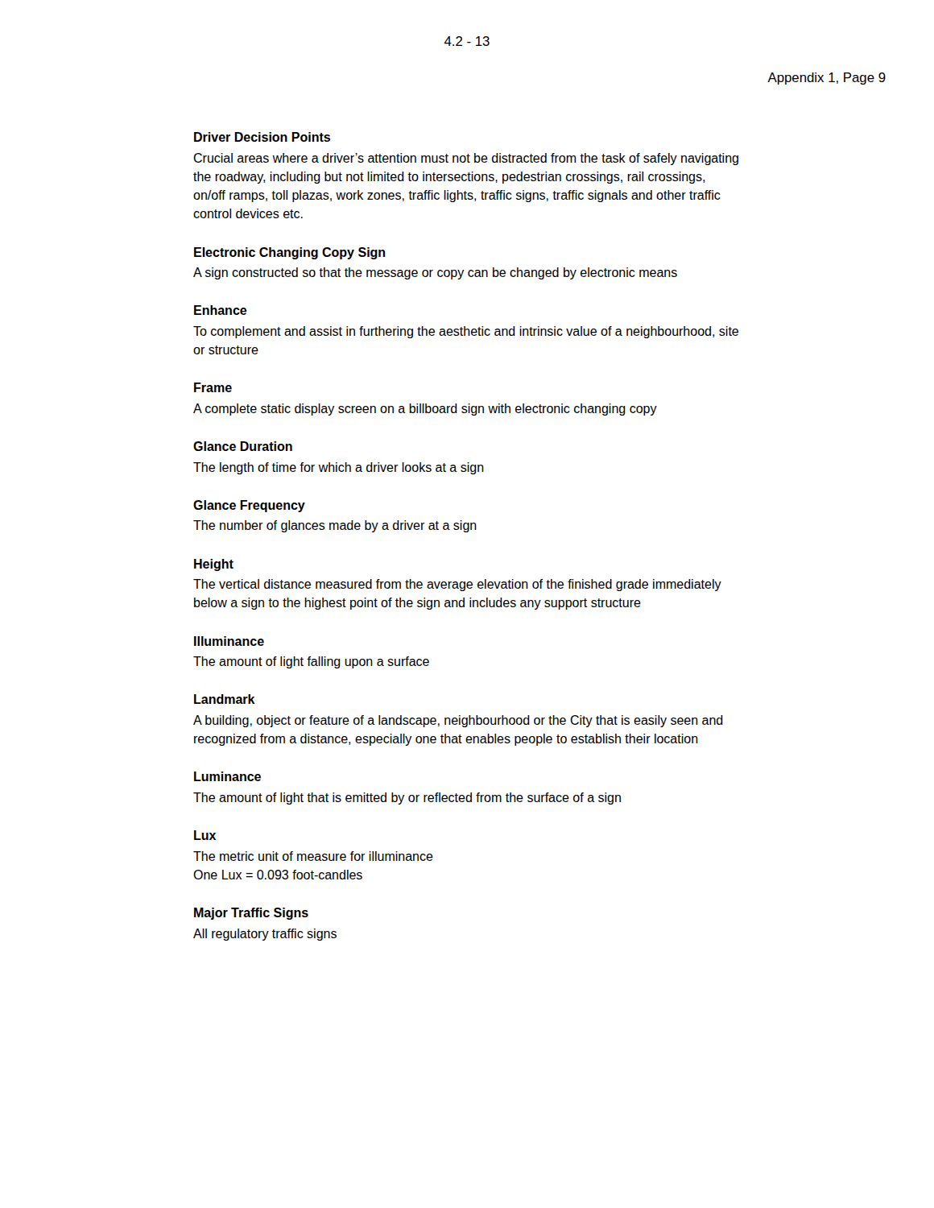4.2 - 13
Appendix 1, Page 9
Driver Decision Points
Crucial areas where a driver’s attention must not be distracted from the task of safely navigating the roadway, including but not limited to intersections, pedestrian crossings, rail crossings, on/off ramps, toll plazas, work zones, traffic lights, traffic signs, traffic signals and other traffic control devices etc.
Electronic Changing Copy Sign
A sign constructed so that the message or copy can be changed by electronic means
Enhance
To complement and assist in furthering the aesthetic and intrinsic value of a neighbourhood, site or structure
Frame
A complete static display screen on a billboard sign with electronic changing copy
Glance Duration
The length of time for which a driver looks at a sign
Glance Frequency
The number of glances made by a driver at a sign
Height
The vertical distance measured from the average elevation of the finished grade immediately below a sign to the highest point of the sign and includes any support structure
Illuminance
The amount of light falling upon a surface
Landmark
A building, object or feature of a landscape, neighbourhood or the City that is easily seen and recognized from a distance, especially one that enables people to establish their location
Luminance
The amount of light that is emitted by or reflected from the surface of a sign
Lux
The metric unit of measure for illuminance
One Lux = 0.093 foot-candles
Major Traffic Signs
All regulatory traffic signs